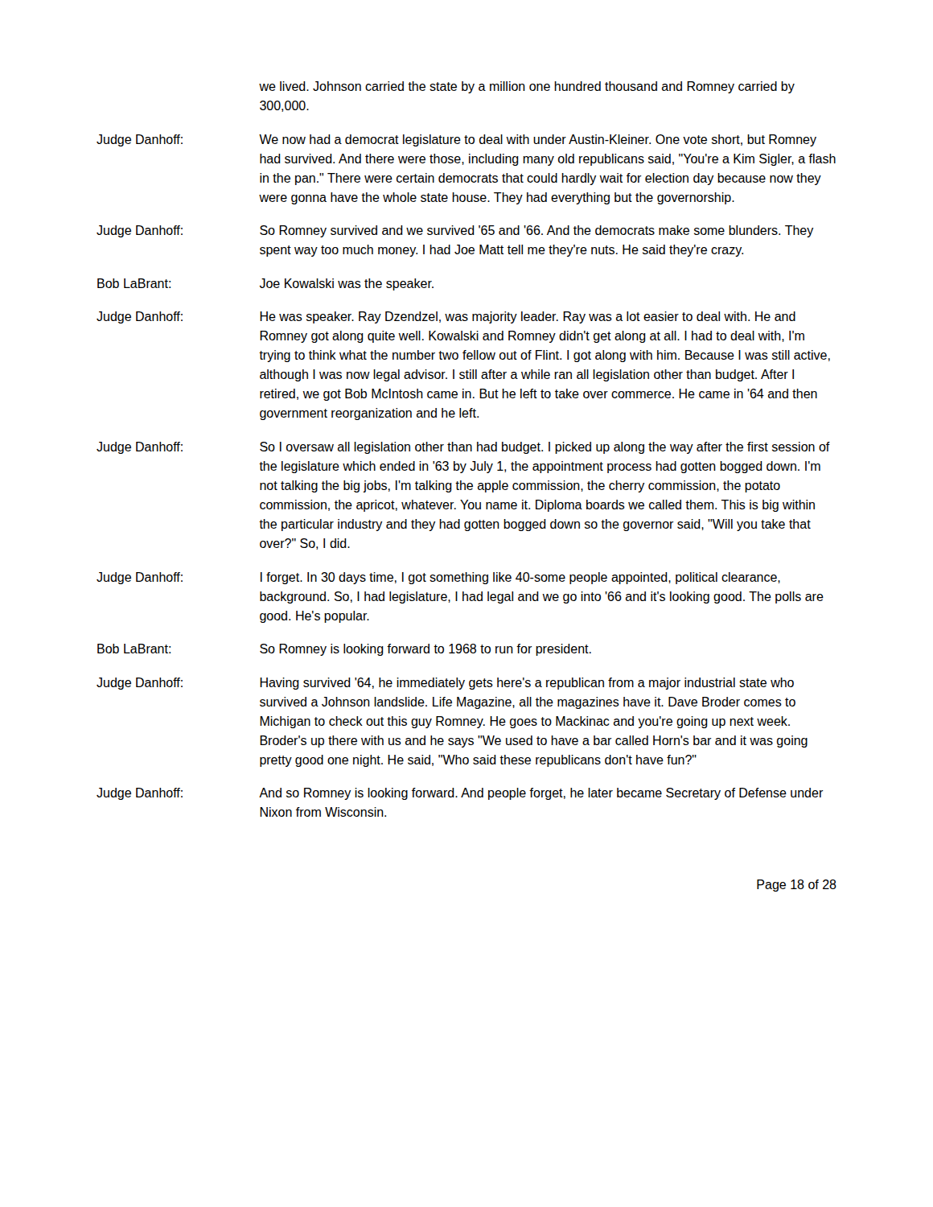| | we lived. Johnson carried the state by a million one hundred thousand and Romney carried by 300,000. |
| Judge Danhoff: | We now had a democrat legislature to deal with under Austin-Kleiner. One vote short, but Romney had survived. And there were those, including many old republicans said, "You're a Kim Sigler, a flash in the pan." There were certain democrats that could hardly wait for election day because now they were gonna have the whole state house. They had everything but the governorship. |
| Judge Danhoff: | So Romney survived and we survived '65 and '66. And the democrats make some blunders. They spent way too much money. I had Joe Matt tell me they're nuts. He said they're crazy. |
| Bob LaBrant: | Joe Kowalski was the speaker. |
| Judge Danhoff: | He was speaker. Ray Dzendzel, was majority leader. Ray was a lot easier to deal with. He and Romney got along quite well. Kowalski and Romney didn't get along at all. I had to deal with, I'm trying to think what the number two fellow out of Flint. I got along with him. Because I was still active, although I was now legal advisor. I still after a while ran all legislation other than budget. After I retired, we got Bob McIntosh came in. But he left to take over commerce. He came in '64 and then government reorganization and he left. |
| Judge Danhoff: | So I oversaw all legislation other than had budget. I picked up along the way after the first session of the legislature which ended in '63 by July 1, the appointment process had gotten bogged down. I'm not talking the big jobs, I'm talking the apple commission, the cherry commission, the potato commission, the apricot, whatever. You name it. Diploma boards we called them. This is big within the particular industry and they had gotten bogged down so the governor said, "Will you take that over?" So, I did. |
| Judge Danhoff: | I forget. In 30 days time, I got something like 40-some people appointed, political clearance, background. So, I had legislature, I had legal and we go into '66 and it's looking good. The polls are good. He's popular. |
| Bob LaBrant: | So Romney is looking forward to 1968 to run for president. |
| Judge Danhoff: | Having survived '64, he immediately gets here's a republican from a major industrial state who survived a Johnson landslide. Life Magazine, all the magazines have it. Dave Broder comes to Michigan to check out this guy Romney. He goes to Mackinac and you're going up next week. Broder's up there with us and he says "We used to have a bar called Horn's bar and it was going pretty good one night. He said, "Who said these republicans don't have fun?" |
| Judge Danhoff: | And so Romney is looking forward. And people forget, he later became Secretary of Defense under Nixon from Wisconsin. |
Page 18 of 28